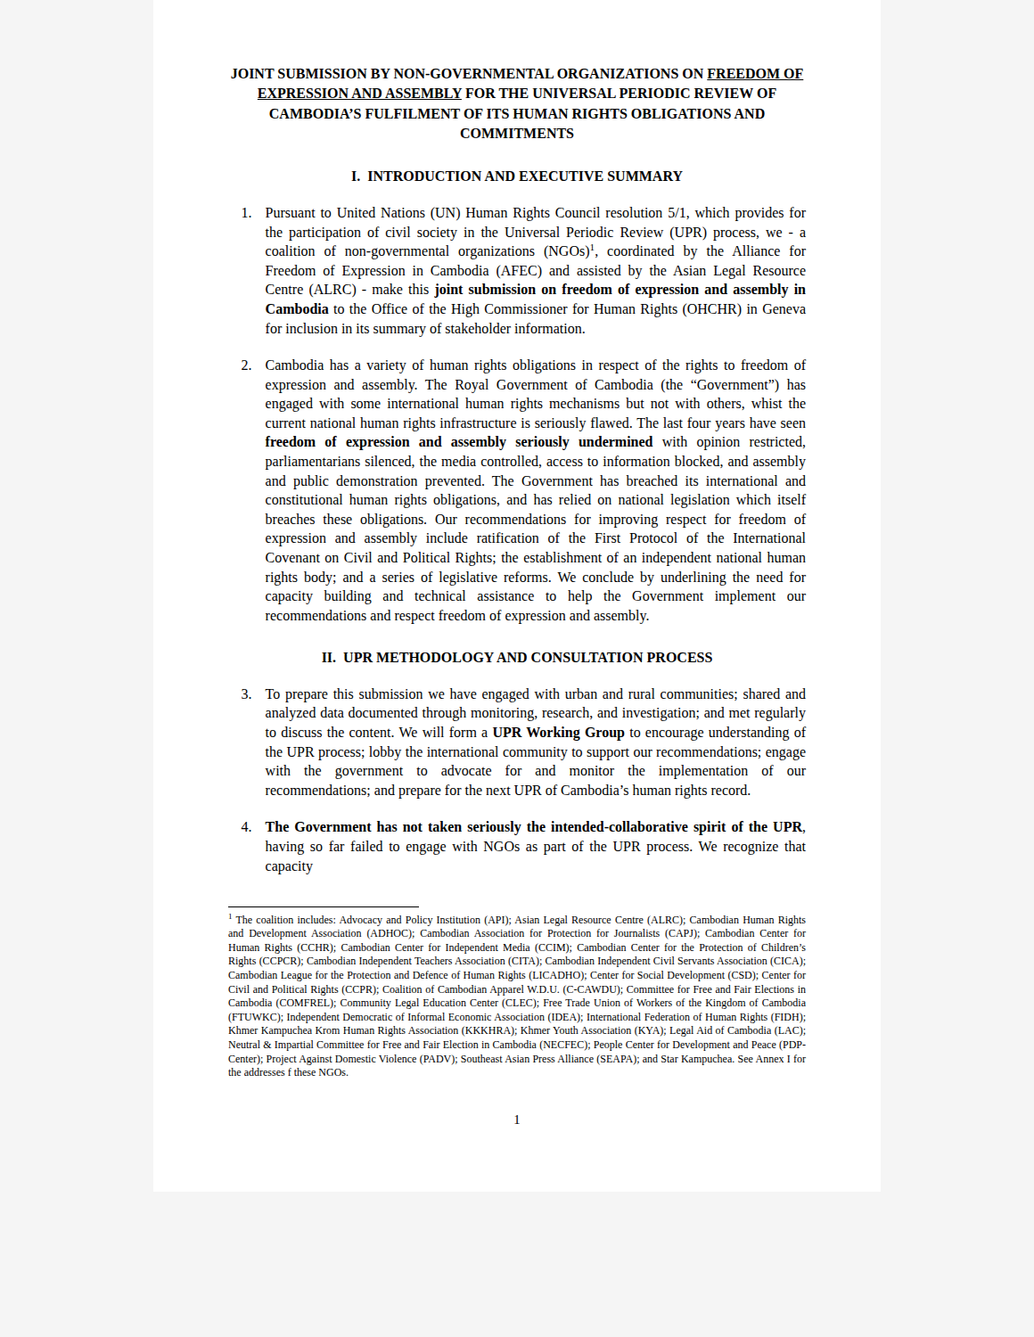Joint Submission by Non-Governmental Organizations on Freedom of Expression and Assembly for the Universal Periodic Review of Cambodia’s Fulfilment of its Human Rights Obligations and Commitments
I. Introduction and Executive Summary
Pursuant to United Nations (UN) Human Rights Council resolution 5/1, which provides for the participation of civil society in the Universal Periodic Review (UPR) process, we - a coalition of non-governmental organizations (NGOs)1, coordinated by the Alliance for Freedom of Expression in Cambodia (AFEC) and assisted by the Asian Legal Resource Centre (ALRC) - make this joint submission on freedom of expression and assembly in Cambodia to the Office of the High Commissioner for Human Rights (OHCHR) in Geneva for inclusion in its summary of stakeholder information.
Cambodia has a variety of human rights obligations in respect of the rights to freedom of expression and assembly. The Royal Government of Cambodia (the “Government”) has engaged with some international human rights mechanisms but not with others, whist the current national human rights infrastructure is seriously flawed. The last four years have seen freedom of expression and assembly seriously undermined with opinion restricted, parliamentarians silenced, the media controlled, access to information blocked, and assembly and public demonstration prevented. The Government has breached its international and constitutional human rights obligations, and has relied on national legislation which itself breaches these obligations. Our recommendations for improving respect for freedom of expression and assembly include ratification of the First Protocol of the International Covenant on Civil and Political Rights; the establishment of an independent national human rights body; and a series of legislative reforms. We conclude by underlining the need for capacity building and technical assistance to help the Government implement our recommendations and respect freedom of expression and assembly.
II. UPR Methodology and Consultation Process
To prepare this submission we have engaged with urban and rural communities; shared and analyzed data documented through monitoring, research, and investigation; and met regularly to discuss the content. We will form a UPR Working Group to encourage understanding of the UPR process; lobby the international community to support our recommendations; engage with the government to advocate for and monitor the implementation of our recommendations; and prepare for the next UPR of Cambodia’s human rights record.
The Government has not taken seriously the intended-collaborative spirit of the UPR, having so far failed to engage with NGOs as part of the UPR process. We recognize that capacity
1 The coalition includes: Advocacy and Policy Institution (API); Asian Legal Resource Centre (ALRC); Cambodian Human Rights and Development Association (ADHOC); Cambodian Association for Protection for Journalists (CAPJ); Cambodian Center for Human Rights (CCHR); Cambodian Center for Independent Media (CCIM); Cambodian Center for the Protection of Children’s Rights (CCPCR); Cambodian Independent Teachers Association (CITA); Cambodian Independent Civil Servants Association (CICA); Cambodian League for the Protection and Defence of Human Rights (LICADHO); Center for Social Development (CSD); Center for Civil and Political Rights (CCPR); Coalition of Cambodian Apparel W.D.U. (C-CAWDU); Committee for Free and Fair Elections in Cambodia (COMFREL); Community Legal Education Center (CLEC); Free Trade Union of Workers of the Kingdom of Cambodia (FTUWKC); Independent Democratic of Informal Economic Association (IDEA); International Federation of Human Rights (FIDH); Khmer Kampuchea Krom Human Rights Association (KKKHRA); Khmer Youth Association (KYA); Legal Aid of Cambodia (LAC); Neutral & Impartial Committee for Free and Fair Election in Cambodia (NECFEC); People Center for Development and Peace (PDP-Center); Project Against Domestic Violence (PADV); Southeast Asian Press Alliance (SEAPA); and Star Kampuchea. See Annex I for the addresses f these NGOs.
1